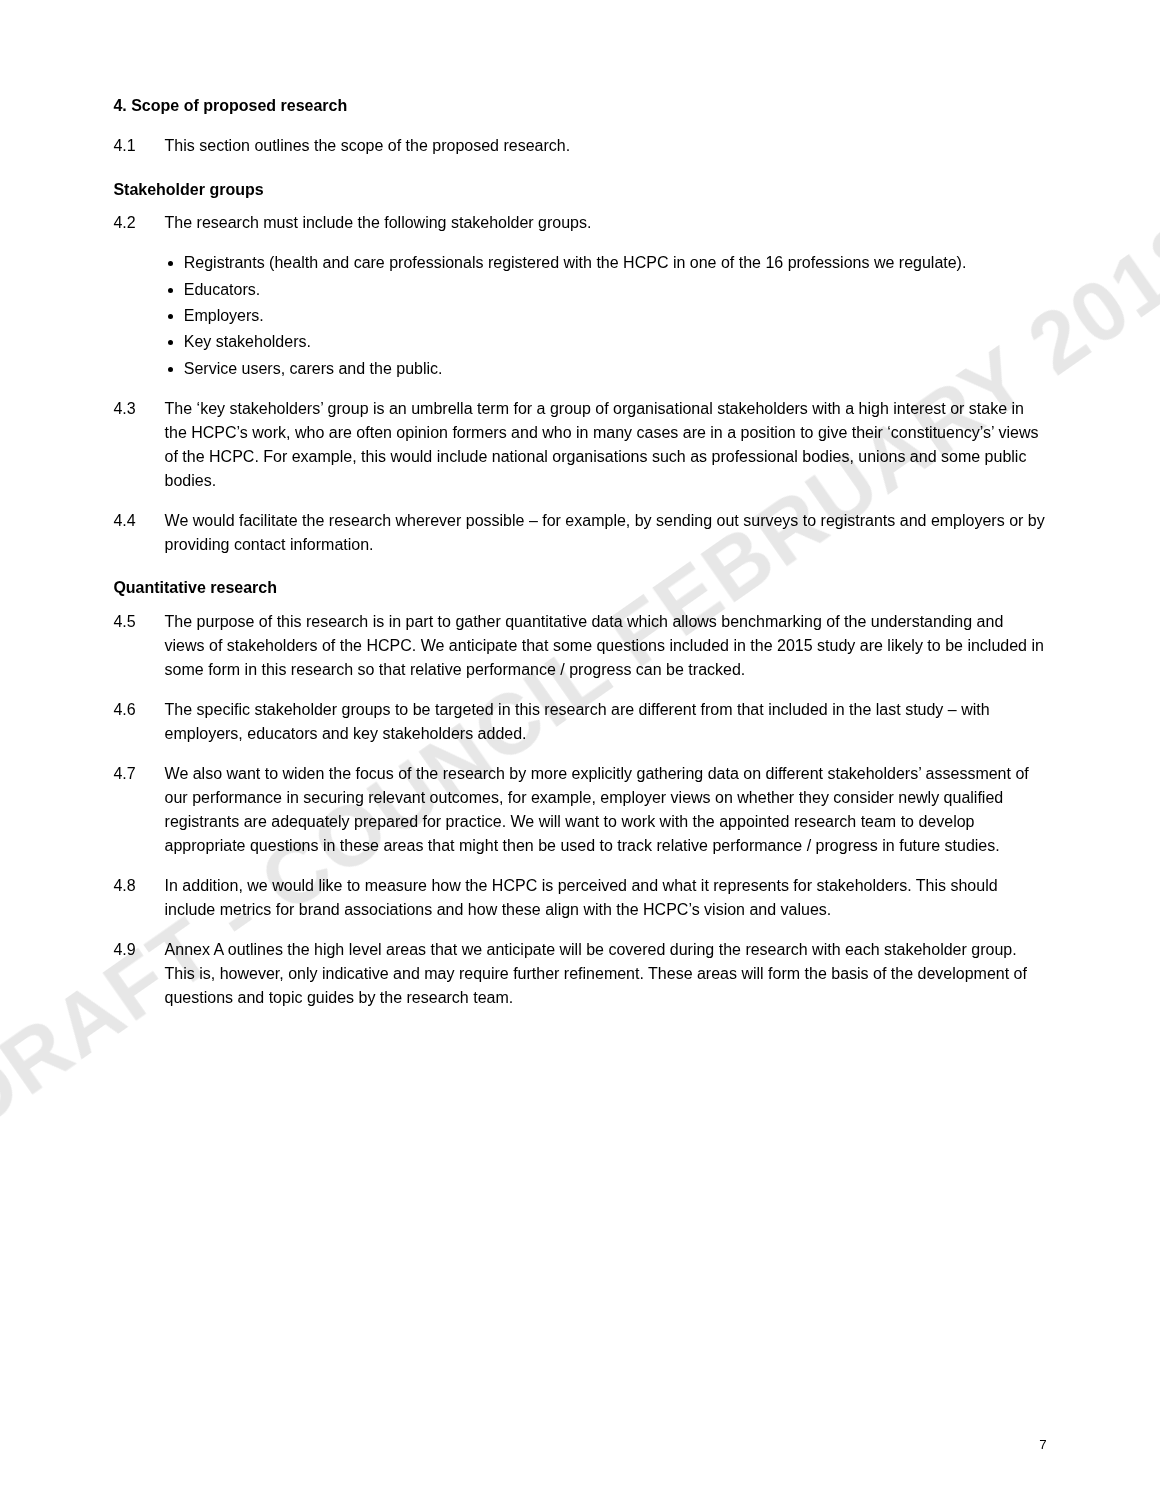DRAFT - COUNCIL FEBRUARY 2018
4. Scope of proposed research
4.1
This section outlines the scope of the proposed research.
Stakeholder groups
4.2
The research must include the following stakeholder groups.
Registrants (health and care professionals registered with the HCPC in one of the 16 professions we regulate).
Educators.
Employers.
Key stakeholders.
Service users, carers and the public.
4.3
The ‘key stakeholders’ group is an umbrella term for a group of organisational stakeholders with a high interest or stake in the HCPC’s work, who are often opinion formers and who in many cases are in a position to give their ‘constituency’s’ views of the HCPC. For example, this would include national organisations such as professional bodies, unions and some public bodies.
4.4
We would facilitate the research wherever possible – for example, by sending out surveys to registrants and employers or by providing contact information.
Quantitative research
4.5
The purpose of this research is in part to gather quantitative data which allows benchmarking of the understanding and views of stakeholders of the HCPC. We anticipate that some questions included in the 2015 study are likely to be included in some form in this research so that relative performance / progress can be tracked.
4.6
The specific stakeholder groups to be targeted in this research are different from that included in the last study – with employers, educators and key stakeholders added.
4.7
We also want to widen the focus of the research by more explicitly gathering data on different stakeholders’ assessment of our performance in securing relevant outcomes, for example, employer views on whether they consider newly qualified registrants are adequately prepared for practice. We will want to work with the appointed research team to develop appropriate questions in these areas that might then be used to track relative performance / progress in future studies.
4.8
In addition, we would like to measure how the HCPC is perceived and what it represents for stakeholders. This should include metrics for brand associations and how these align with the HCPC’s vision and values.
4.9
Annex A outlines the high level areas that we anticipate will be covered during the research with each stakeholder group. This is, however, only indicative and may require further refinement. These areas will form the basis of the development of questions and topic guides by the research team.
7